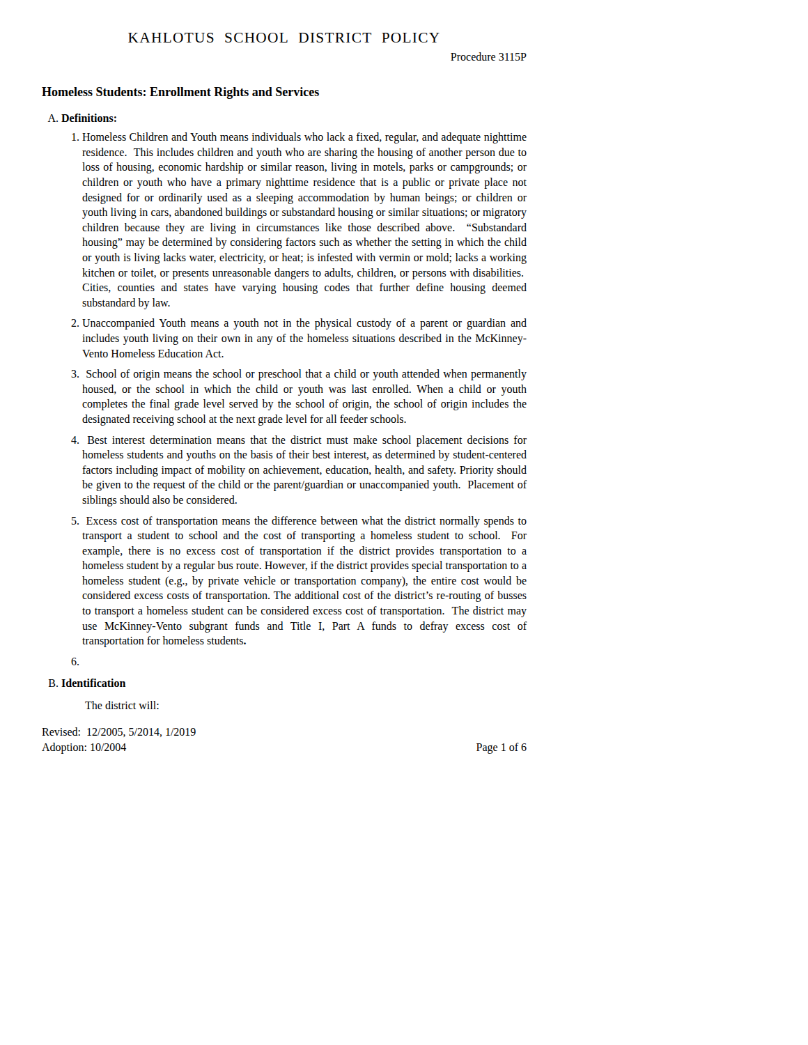KAHLOTUS SCHOOL DISTRICT POLICY
Procedure 3115P
Homeless Students: Enrollment Rights and Services
Definitions:
Homeless Children and Youth means individuals who lack a fixed, regular, and adequate nighttime residence. This includes children and youth who are sharing the housing of another person due to loss of housing, economic hardship or similar reason, living in motels, parks or campgrounds; or children or youth who have a primary nighttime residence that is a public or private place not designed for or ordinarily used as a sleeping accommodation by human beings; or children or youth living in cars, abandoned buildings or substandard housing or similar situations; or migratory children because they are living in circumstances like those described above. “Substandard housing” may be determined by considering factors such as whether the setting in which the child or youth is living lacks water, electricity, or heat; is infested with vermin or mold; lacks a working kitchen or toilet, or presents unreasonable dangers to adults, children, or persons with disabilities. Cities, counties and states have varying housing codes that further define housing deemed substandard by law.
Unaccompanied Youth means a youth not in the physical custody of a parent or guardian and includes youth living on their own in any of the homeless situations described in the McKinney-Vento Homeless Education Act.
School of origin means the school or preschool that a child or youth attended when permanently housed, or the school in which the child or youth was last enrolled. When a child or youth completes the final grade level served by the school of origin, the school of origin includes the designated receiving school at the next grade level for all feeder schools.
Best interest determination means that the district must make school placement decisions for homeless students and youths on the basis of their best interest, as determined by student-centered factors including impact of mobility on achievement, education, health, and safety. Priority should be given to the request of the child or the parent/guardian or unaccompanied youth. Placement of siblings should also be considered.
Excess cost of transportation means the difference between what the district normally spends to transport a student to school and the cost of transporting a homeless student to school. For example, there is no excess cost of transportation if the district provides transportation to a homeless student by a regular bus route. However, if the district provides special transportation to a homeless student (e.g., by private vehicle or transportation company), the entire cost would be considered excess costs of transportation. The additional cost of the district’s re-routing of busses to transport a homeless student can be considered excess cost of transportation. The district may use McKinney-Vento subgrant funds and Title I, Part A funds to defray excess cost of transportation for homeless students.
Identification
The district will:
Revised: 12/2005, 5/2014, 1/2019
Adoption: 10/2004 Page 1 of 6